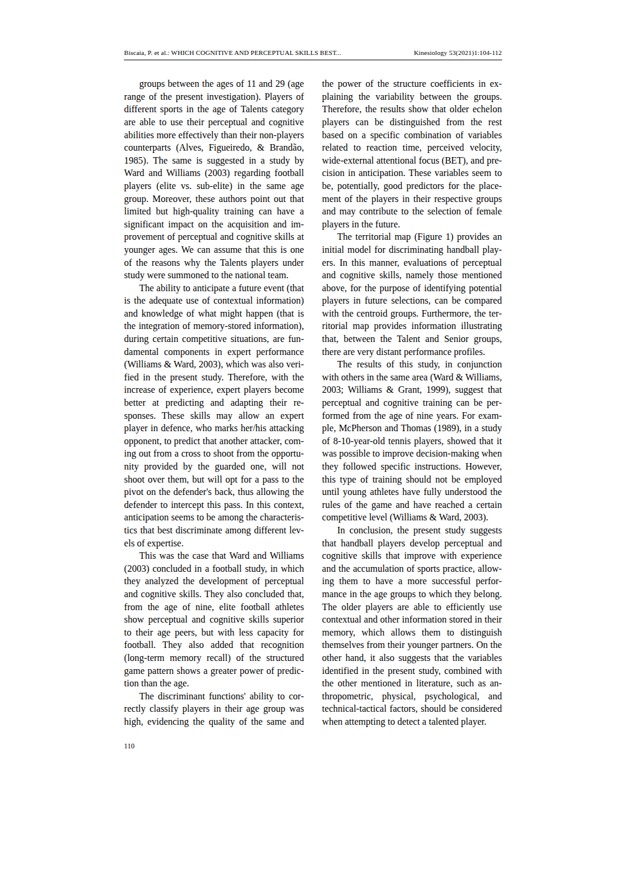Biscaia, P. et al.: WHICH COGNITIVE AND PERCEPTUAL SKILLS BEST...
Kinesiology 53(2021)1:104-112
groups between the ages of 11 and 29 (age range of the present investigation). Players of different sports in the age of Talents category are able to use their perceptual and cognitive abilities more effectively than their non-players counterparts (Alves, Figueiredo, & Brandão, 1985). The same is suggested in a study by Ward and Williams (2003) regarding football players (elite vs. sub-elite) in the same age group. Moreover, these authors point out that limited but high-quality training can have a significant impact on the acquisition and improvement of perceptual and cognitive skills at younger ages. We can assume that this is one of the reasons why the Talents players under study were summoned to the national team.
The ability to anticipate a future event (that is the adequate use of contextual information) and knowledge of what might happen (that is the integration of memory-stored information), during certain competitive situations, are fundamental components in expert performance (Williams & Ward, 2003), which was also verified in the present study. Therefore, with the increase of experience, expert players become better at predicting and adapting their responses. These skills may allow an expert player in defence, who marks her/his attacking opponent, to predict that another attacker, coming out from a cross to shoot from the opportunity provided by the guarded one, will not shoot over them, but will opt for a pass to the pivot on the defender's back, thus allowing the defender to intercept this pass. In this context, anticipation seems to be among the characteristics that best discriminate among different levels of expertise.
This was the case that Ward and Williams (2003) concluded in a football study, in which they analyzed the development of perceptual and cognitive skills. They also concluded that, from the age of nine, elite football athletes show perceptual and cognitive skills superior to their age peers, but with less capacity for football. They also added that recognition (long-term memory recall) of the structured game pattern shows a greater power of prediction than the age.
The discriminant functions' ability to correctly classify players in their age group was high, evidencing the quality of the same and the power of the structure coefficients in explaining the variability between the groups. Therefore, the results show that older echelon players can be distinguished from the rest based on a specific combination of variables related to reaction time, perceived velocity, wide-external attentional focus (BET), and precision in anticipation. These variables seem to be, potentially, good predictors for the placement of the players in their respective groups and may contribute to the selection of female players in the future.
The territorial map (Figure 1) provides an initial model for discriminating handball players. In this manner, evaluations of perceptual and cognitive skills, namely those mentioned above, for the purpose of identifying potential players in future selections, can be compared with the centroid groups. Furthermore, the territorial map provides information illustrating that, between the Talent and Senior groups, there are very distant performance profiles.
The results of this study, in conjunction with others in the same area (Ward & Williams, 2003; Williams & Grant, 1999), suggest that perceptual and cognitive training can be performed from the age of nine years. For example, McPherson and Thomas (1989), in a study of 8-10-year-old tennis players, showed that it was possible to improve decision-making when they followed specific instructions. However, this type of training should not be employed until young athletes have fully understood the rules of the game and have reached a certain competitive level (Williams & Ward, 2003).
In conclusion, the present study suggests that handball players develop perceptual and cognitive skills that improve with experience and the accumulation of sports practice, allowing them to have a more successful performance in the age groups to which they belong. The older players are able to efficiently use contextual and other information stored in their memory, which allows them to distinguish themselves from their younger partners. On the other hand, it also suggests that the variables identified in the present study, combined with the other mentioned in literature, such as anthropometric, physical, psychological, and technical-tactical factors, should be considered when attempting to detect a talented player.
110